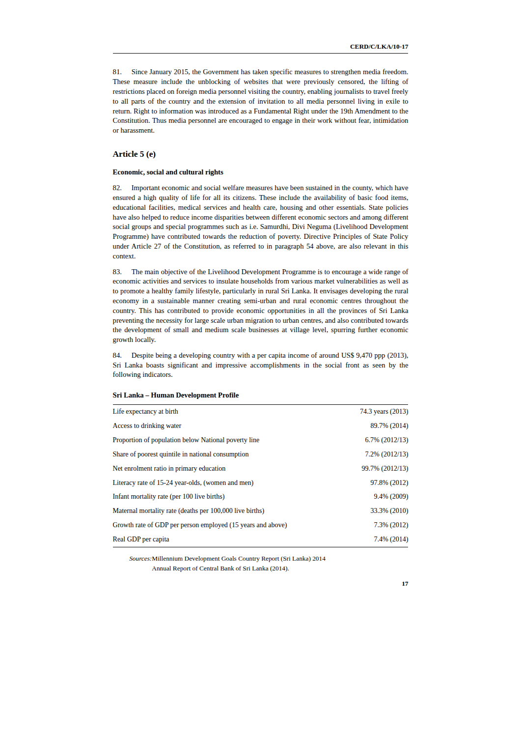CERD/C/LKA/10-17
81. Since January 2015, the Government has taken specific measures to strengthen media freedom. These measure include the unblocking of websites that were previously censored, the lifting of restrictions placed on foreign media personnel visiting the country, enabling journalists to travel freely to all parts of the country and the extension of invitation to all media personnel living in exile to return. Right to information was introduced as a Fundamental Right under the 19th Amendment to the Constitution. Thus media personnel are encouraged to engage in their work without fear, intimidation or harassment.
Article 5 (e)
Economic, social and cultural rights
82. Important economic and social welfare measures have been sustained in the county, which have ensured a high quality of life for all its citizens. These include the availability of basic food items, educational facilities, medical services and health care, housing and other essentials. State policies have also helped to reduce income disparities between different economic sectors and among different social groups and special programmes such as i.e. Samurdhi, Divi Neguma (Livelihood Development Programme) have contributed towards the reduction of poverty. Directive Principles of State Policy under Article 27 of the Constitution, as referred to in paragraph 54 above, are also relevant in this context.
83. The main objective of the Livelihood Development Programme is to encourage a wide range of economic activities and services to insulate households from various market vulnerabilities as well as to promote a healthy family lifestyle, particularly in rural Sri Lanka. It envisages developing the rural economy in a sustainable manner creating semi-urban and rural economic centres throughout the country. This has contributed to provide economic opportunities in all the provinces of Sri Lanka preventing the necessity for large scale urban migration to urban centres, and also contributed towards the development of small and medium scale businesses at village level, spurring further economic growth locally.
84. Despite being a developing country with a per capita income of around US$ 9,470 ppp (2013), Sri Lanka boasts significant and impressive accomplishments in the social front as seen by the following indicators.
Sri Lanka – Human Development Profile
| Life expectancy at birth | 74.3 years (2013) |
| Access to drinking water | 89.7% (2014) |
| Proportion of population below National poverty line | 6.7% (2012/13) |
| Share of poorest quintile in national consumption | 7.2% (2012/13) |
| Net enrolment ratio in primary education | 99.7% (2012/13) |
| Literacy rate of 15-24 year-olds, (women and men) | 97.8% (2012) |
| Infant mortality rate (per 100 live births) | 9.4% (2009) |
| Maternal mortality rate (deaths per 100,000 live births) | 33.3% (2010) |
| Growth rate of GDP per person employed (15 years and above) | 7.3% (2012) |
| Real GDP per capita | 7.4% (2014) |
| Sources : | Millennium Development Goals Country Report (Sri Lanka) 2014 |
| | Annual Report of Central Bank of Sri Lanka (2014). |
17